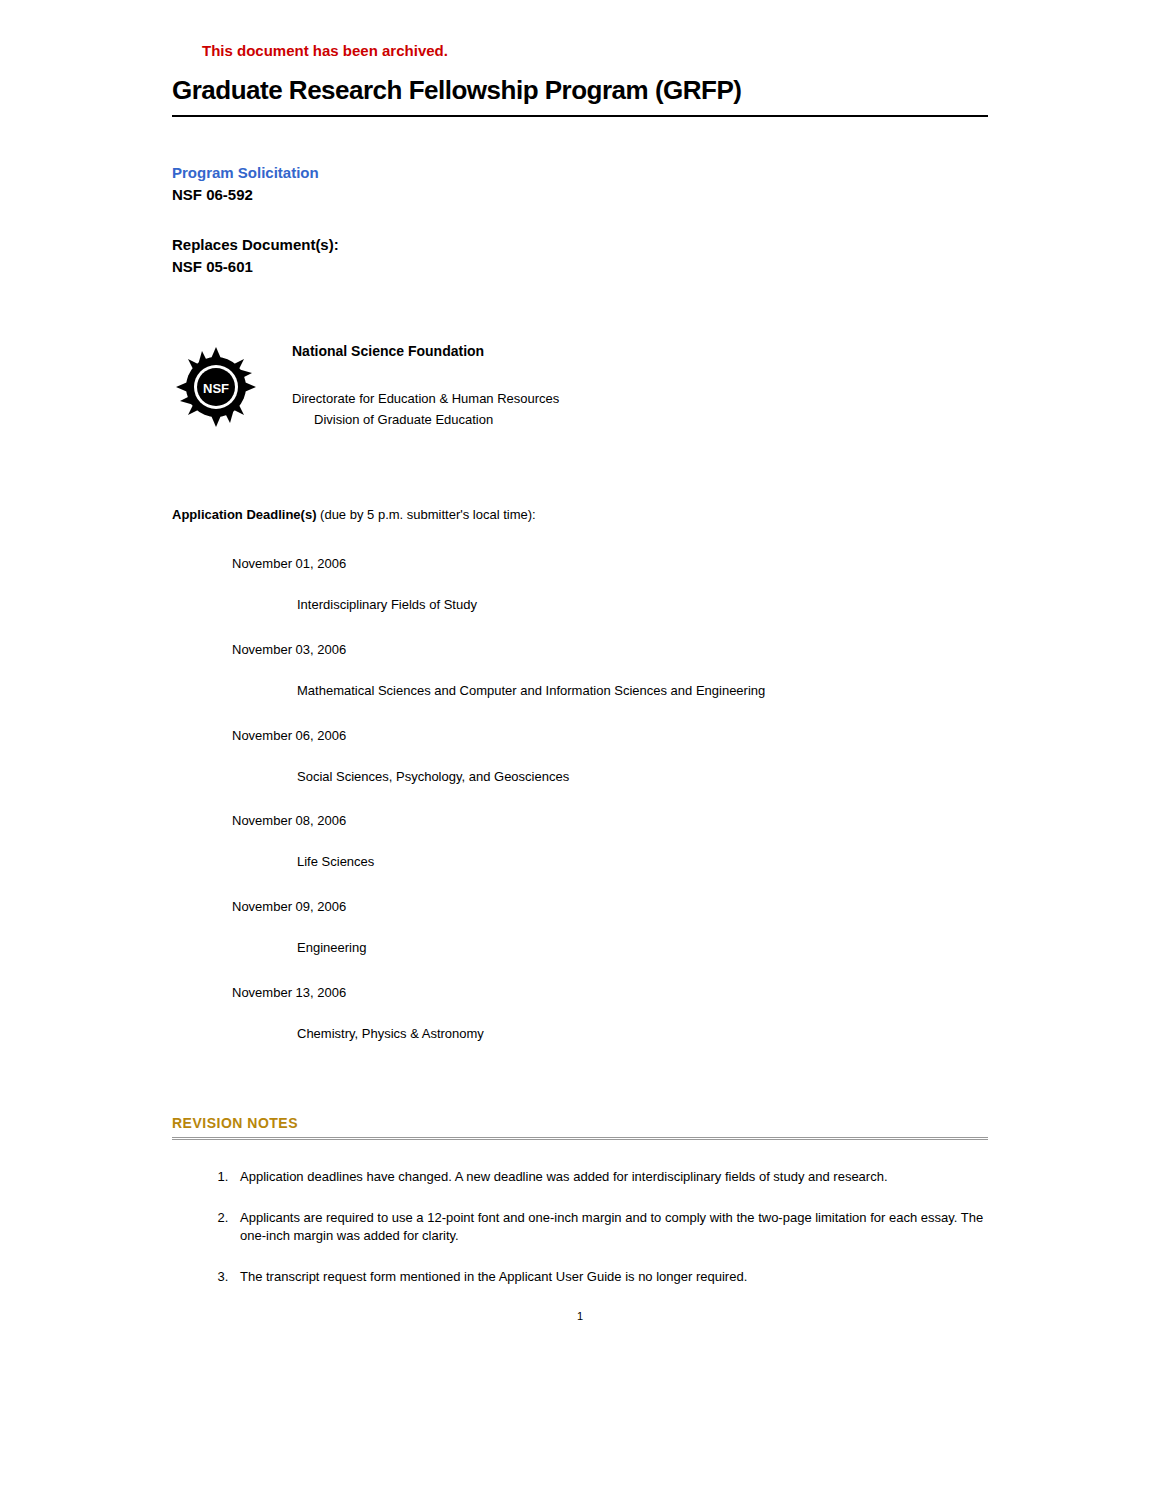This document has been archived.
Graduate Research Fellowship Program (GRFP)
Program Solicitation
NSF 06-592
Replaces Document(s):
NSF 05-601
NSF
National Science Foundation
Directorate for Education & Human Resources
Division of Graduate Education
Application Deadline(s) (due by 5 p.m. submitter's local time):
November 01, 2006
Interdisciplinary Fields of Study
November 03, 2006
Mathematical Sciences and Computer and Information Sciences and Engineering
November 06, 2006
Social Sciences, Psychology, and Geosciences
November 08, 2006
Life Sciences
November 09, 2006
Engineering
November 13, 2006
Chemistry, Physics & Astronomy
REVISION NOTES
Application deadlines have changed. A new deadline was added for interdisciplinary fields of study and research.
Applicants are required to use a 12-point font and one-inch margin and to comply with the two-page limitation for each essay. The one-inch margin was added for clarity.
The transcript request form mentioned in the Applicant User Guide is no longer required.
1